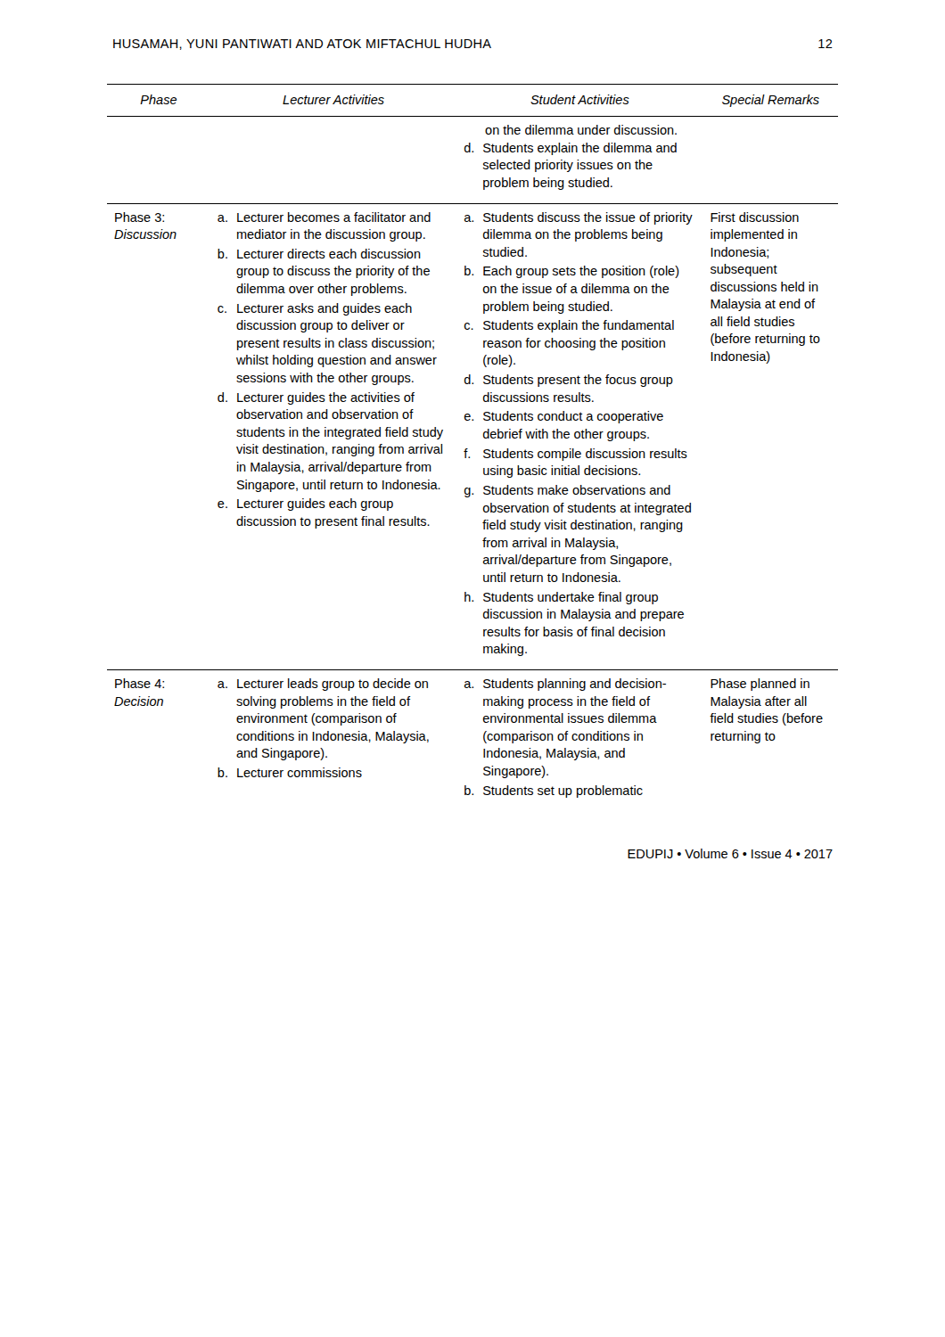Husamah, Yuni Pantiwati and Atok Miftachul Hudha
12
| Phase | Lecturer Activities | Student Activities | Special Remarks |
| --- | --- | --- | --- |
| | | on the dilemma under discussion. d. Students explain the dilemma and selected priority issues on the problem being studied. | |
| Phase 3: Discussion | a. Lecturer becomes a facilitator and mediator in the discussion group. b. Lecturer directs each discussion group to discuss the priority of the dilemma over other problems. c. Lecturer asks and guides each discussion group to deliver or present results in class discussion; whilst holding question and answer sessions with the other groups. d. Lecturer guides the activities of observation and observation of students in the integrated field study visit destination, ranging from arrival in Malaysia, arrival/departure from Singapore, until return to Indonesia. e. Lecturer guides each group discussion to present final results. | a. Students discuss the issue of priority dilemma on the problems being studied. b. Each group sets the position (role) on the issue of a dilemma on the problem being studied. c. Students explain the fundamental reason for choosing the position (role). d. Students present the focus group discussions results. e. Students conduct a cooperative debrief with the other groups. f. Students compile discussion results using basic initial decisions. g. Students make observations and observation of students at integrated field study visit destination, ranging from arrival in Malaysia, arrival/departure from Singapore, until return to Indonesia. h. Students undertake final group discussion in Malaysia and prepare results for basis of final decision making. | First discussion implemented in Indonesia; subsequent discussions held in Malaysia at end of all field studies (before returning to Indonesia) |
| Phase 4: Decision | a. Lecturer leads group to decide on solving problems in the field of environment (comparison of conditions in Indonesia, Malaysia, and Singapore). b. Lecturer commissions | a. Students planning and decision-making process in the field of environmental issues dilemma (comparison of conditions in Indonesia, Malaysia, and Singapore). b. Students set up problematic | Phase planned in Malaysia after all field studies (before returning to |
EDUPIJ • Volume 6 • Issue 4 • 2017